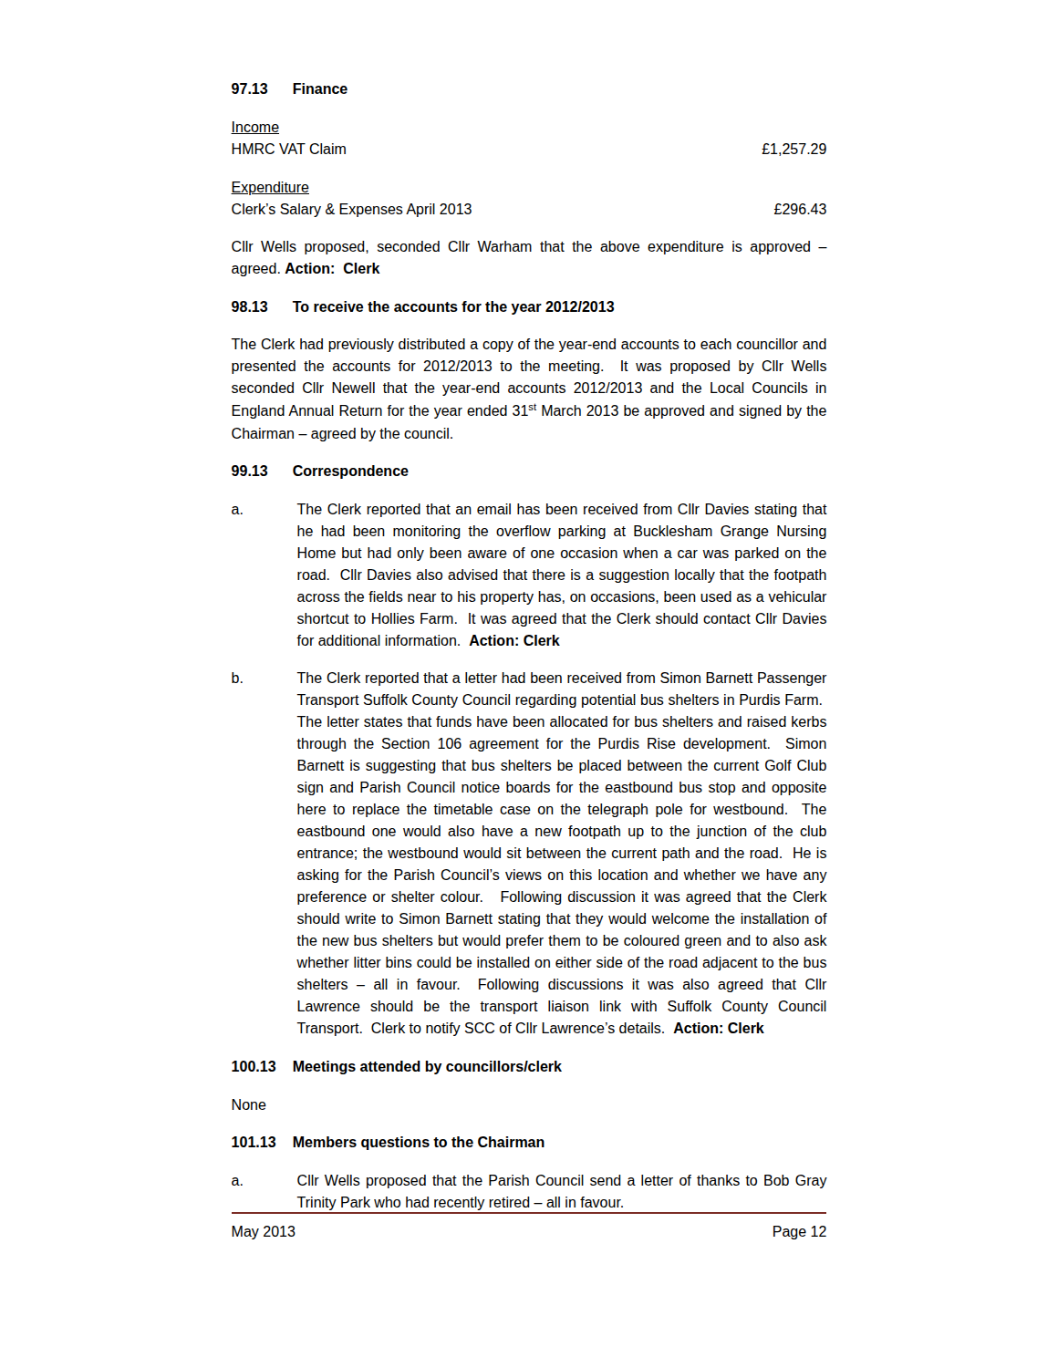97.13 Finance
Income
HMRC VAT Claim £1,257.29
Expenditure
Clerk’s Salary & Expenses April 2013 £296.43
Cllr Wells proposed, seconded Cllr Warham that the above expenditure is approved – agreed. Action: Clerk
98.13 To receive the accounts for the year 2012/2013
The Clerk had previously distributed a copy of the year-end accounts to each councillor and presented the accounts for 2012/2013 to the meeting. It was proposed by Cllr Wells seconded Cllr Newell that the year-end accounts 2012/2013 and the Local Councils in England Annual Return for the year ended 31st March 2013 be approved and signed by the Chairman – agreed by the council.
99.13 Correspondence
a.
The Clerk reported that an email has been received from Cllr Davies stating that he had been monitoring the overflow parking at Bucklesham Grange Nursing Home but had only been aware of one occasion when a car was parked on the road. Cllr Davies also advised that there is a suggestion locally that the footpath across the fields near to his property has, on occasions, been used as a vehicular shortcut to Hollies Farm. It was agreed that the Clerk should contact Cllr Davies for additional information. Action: Clerk
b.
The Clerk reported that a letter had been received from Simon Barnett Passenger Transport Suffolk County Council regarding potential bus shelters in Purdis Farm. The letter states that funds have been allocated for bus shelters and raised kerbs through the Section 106 agreement for the Purdis Rise development. Simon Barnett is suggesting that bus shelters be placed between the current Golf Club sign and Parish Council notice boards for the eastbound bus stop and opposite here to replace the timetable case on the telegraph pole for westbound. The eastbound one would also have a new footpath up to the junction of the club entrance; the westbound would sit between the current path and the road. He is asking for the Parish Council’s views on this location and whether we have any preference or shelter colour. Following discussion it was agreed that the Clerk should write to Simon Barnett stating that they would welcome the installation of the new bus shelters but would prefer them to be coloured green and to also ask whether litter bins could be installed on either side of the road adjacent to the bus shelters – all in favour. Following discussions it was also agreed that Cllr Lawrence should be the transport liaison link with Suffolk County Council Transport. Clerk to notify SCC of Cllr Lawrence’s details. Action: Clerk
100.13 Meetings attended by councillors/clerk
None
101.13 Members questions to the Chairman
a.
Cllr Wells proposed that the Parish Council send a letter of thanks to Bob Gray Trinity Park who had recently retired – all in favour.
May 2013 Page 12